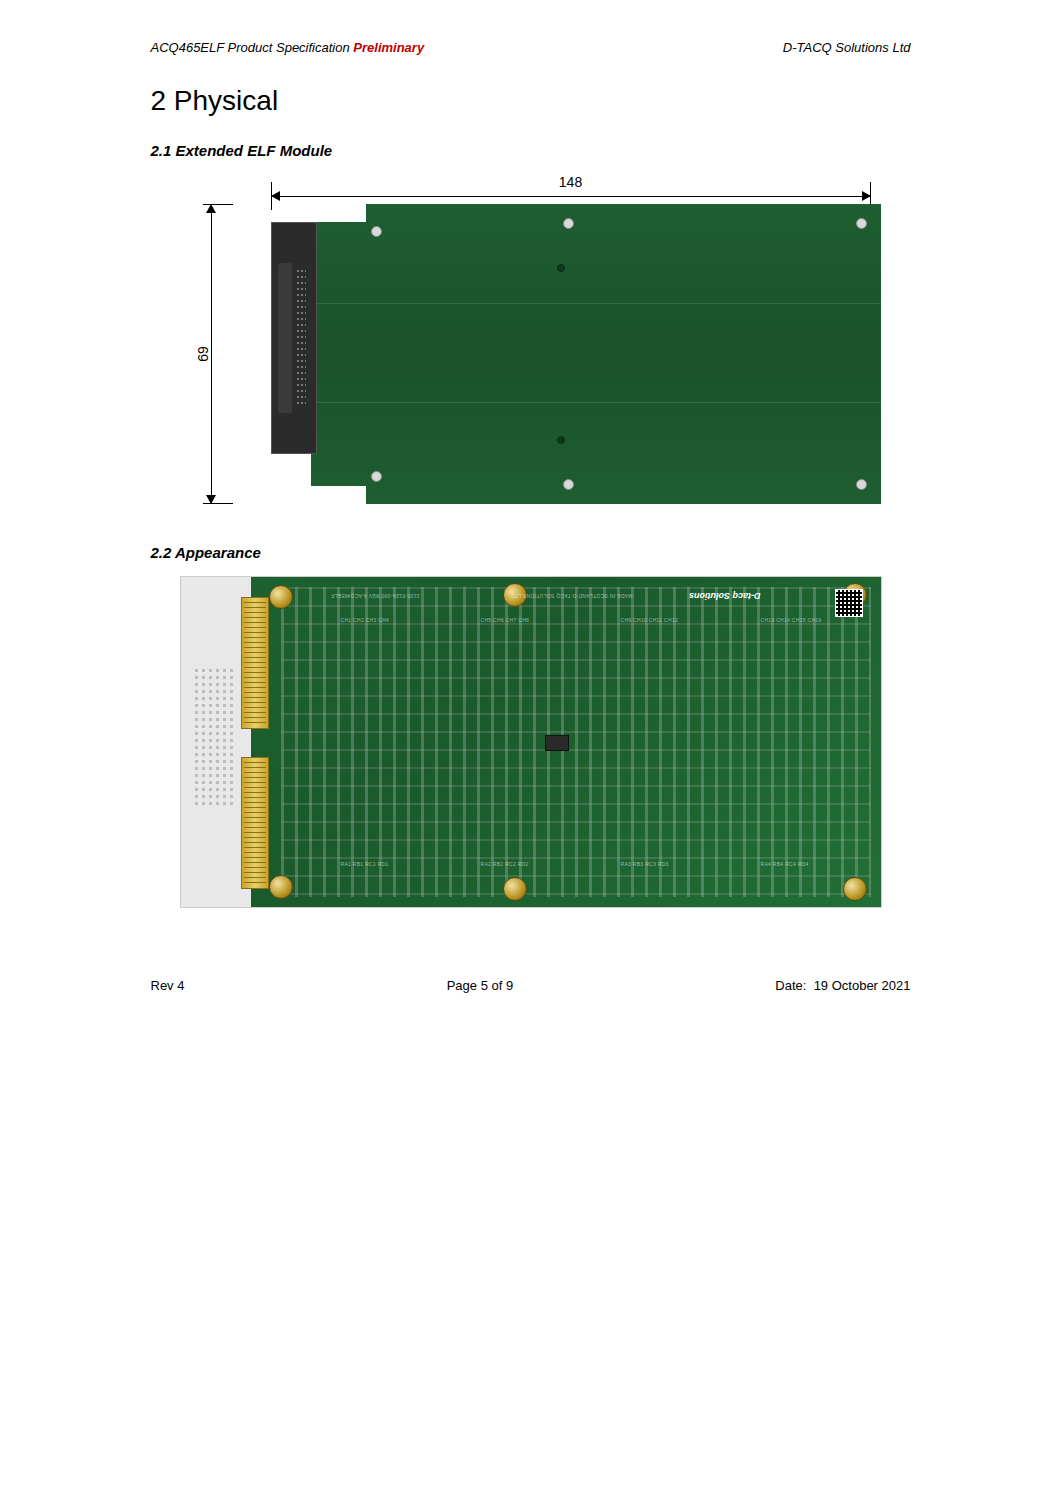ACQ465ELF Product Specification Preliminary
D-TACQ Solutions Ltd
2 Physical
2.1 Extended ELF Module
148
69
2.2 Appearance
D-tacq Solutions
2100-512A-000 REV A ACQ465ELF
MADE IN SCOTLAND D-TACQ SOLUTIONS LTD
CH1 CH2 CH3 CH4
CH5 CH6 CH7 CH8
CH9 CH10 CH11 CH12
CH13 CH14 CH15 CH16
RA1 RB1 RC1 RD1
RA2 RB2 RC2 RD2
RA3 RB3 RC3 RD3
RA4 RB4 RC4 RD4
Rev 4 Page 5 of 9 Date: 19 October 2021